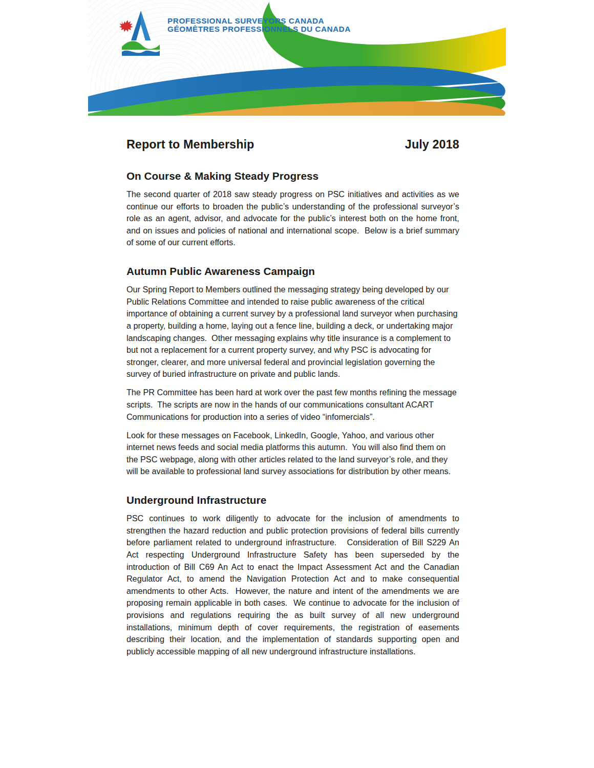PROFESSIONAL SURVEYORS CANADA
GÉOMÈTRES PROFESSIONNELS DU CANADA
Report to Membership
July 2018
On Course & Making Steady Progress
The second quarter of 2018 saw steady progress on PSC initiatives and activities as we continue our efforts to broaden the public’s understanding of the professional surveyor’s role as an agent, advisor, and advocate for the public’s interest both on the home front, and on issues and policies of national and international scope. Below is a brief summary of some of our current efforts.
Autumn Public Awareness Campaign
Our Spring Report to Members outlined the messaging strategy being developed by our Public Relations Committee and intended to raise public awareness of the critical importance of obtaining a current survey by a professional land surveyor when purchasing a property, building a home, laying out a fence line, building a deck, or undertaking major landscaping changes. Other messaging explains why title insurance is a complement to but not a replacement for a current property survey, and why PSC is advocating for stronger, clearer, and more universal federal and provincial legislation governing the survey of buried infrastructure on private and public lands.
The PR Committee has been hard at work over the past few months refining the message scripts. The scripts are now in the hands of our communications consultant ACART Communications for production into a series of video “infomercials”.
Look for these messages on Facebook, LinkedIn, Google, Yahoo, and various other internet news feeds and social media platforms this autumn. You will also find them on the PSC webpage, along with other articles related to the land surveyor’s role, and they will be available to professional land survey associations for distribution by other means.
Underground Infrastructure
PSC continues to work diligently to advocate for the inclusion of amendments to strengthen the hazard reduction and public protection provisions of federal bills currently before parliament related to underground infrastructure. Consideration of Bill S229 An Act respecting Underground Infrastructure Safety has been superseded by the introduction of Bill C69 An Act to enact the Impact Assessment Act and the Canadian Regulator Act, to amend the Navigation Protection Act and to make consequential amendments to other Acts. However, the nature and intent of the amendments we are proposing remain applicable in both cases. We continue to advocate for the inclusion of provisions and regulations requiring the as built survey of all new underground installations, minimum depth of cover requirements, the registration of easements describing their location, and the implementation of standards supporting open and publicly accessible mapping of all new underground infrastructure installations.